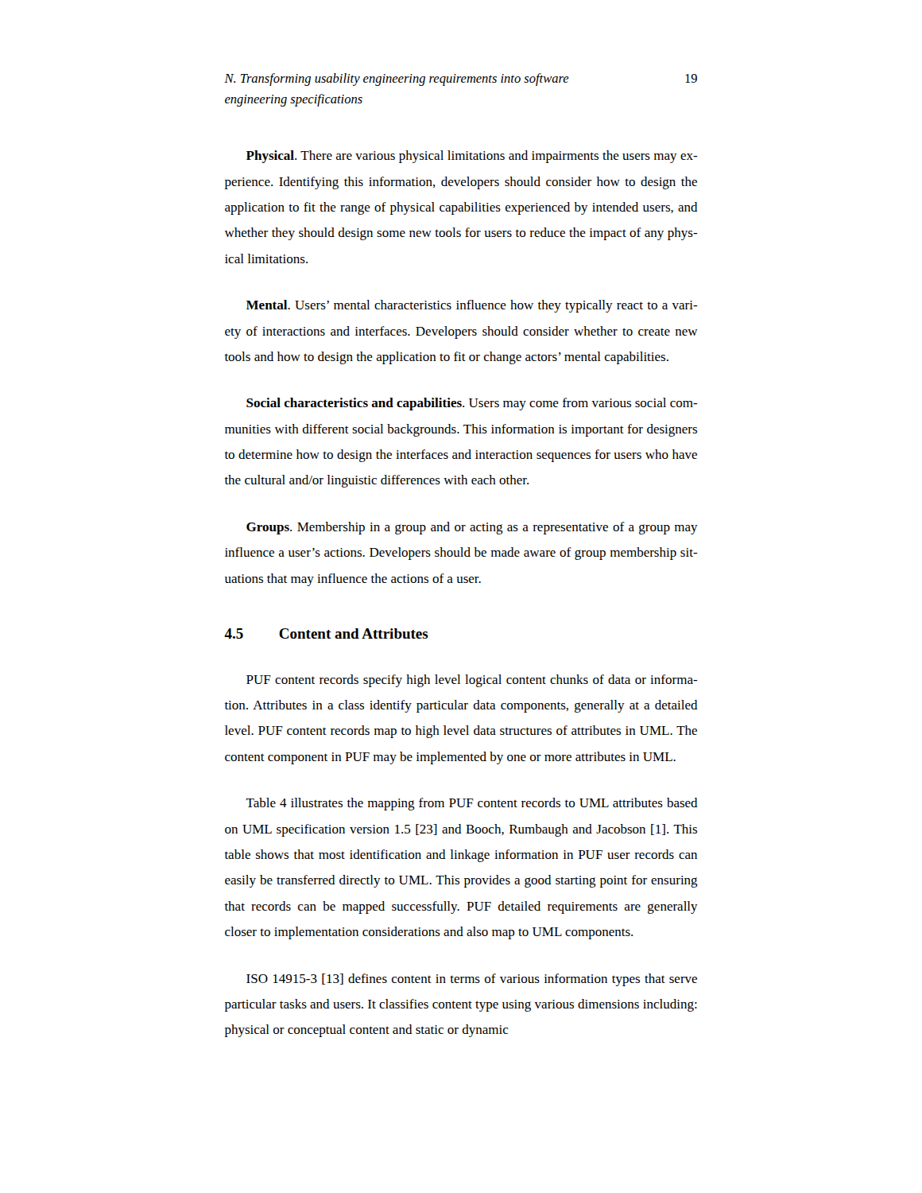N. Transforming usability engineering requirements into software engineering specifications
19
Physical. There are various physical limitations and impairments the users may experience. Identifying this information, developers should consider how to design the application to fit the range of physical capabilities experienced by intended users, and whether they should design some new tools for users to reduce the impact of any physical limitations.
Mental. Users’ mental characteristics influence how they typically react to a variety of interactions and interfaces. Developers should consider whether to create new tools and how to design the application to fit or change actors’ mental capabilities.
Social characteristics and capabilities. Users may come from various social communities with different social backgrounds. This information is important for designers to determine how to design the interfaces and interaction sequences for users who have the cultural and/or linguistic differences with each other.
Groups. Membership in a group and or acting as a representative of a group may influence a user’s actions. Developers should be made aware of group membership situations that may influence the actions of a user.
4.5 Content and Attributes
PUF content records specify high level logical content chunks of data or information. Attributes in a class identify particular data components, generally at a detailed level. PUF content records map to high level data structures of attributes in UML. The content component in PUF may be implemented by one or more attributes in UML.
Table 4 illustrates the mapping from PUF content records to UML attributes based on UML specification version 1.5 [23] and Booch, Rumbaugh and Jacobson [1]. This table shows that most identification and linkage information in PUF user records can easily be transferred directly to UML. This provides a good starting point for ensuring that records can be mapped successfully. PUF detailed requirements are generally closer to implementation considerations and also map to UML components.
ISO 14915-3 [13] defines content in terms of various information types that serve particular tasks and users. It classifies content type using various dimensions including: physical or conceptual content and static or dynamic